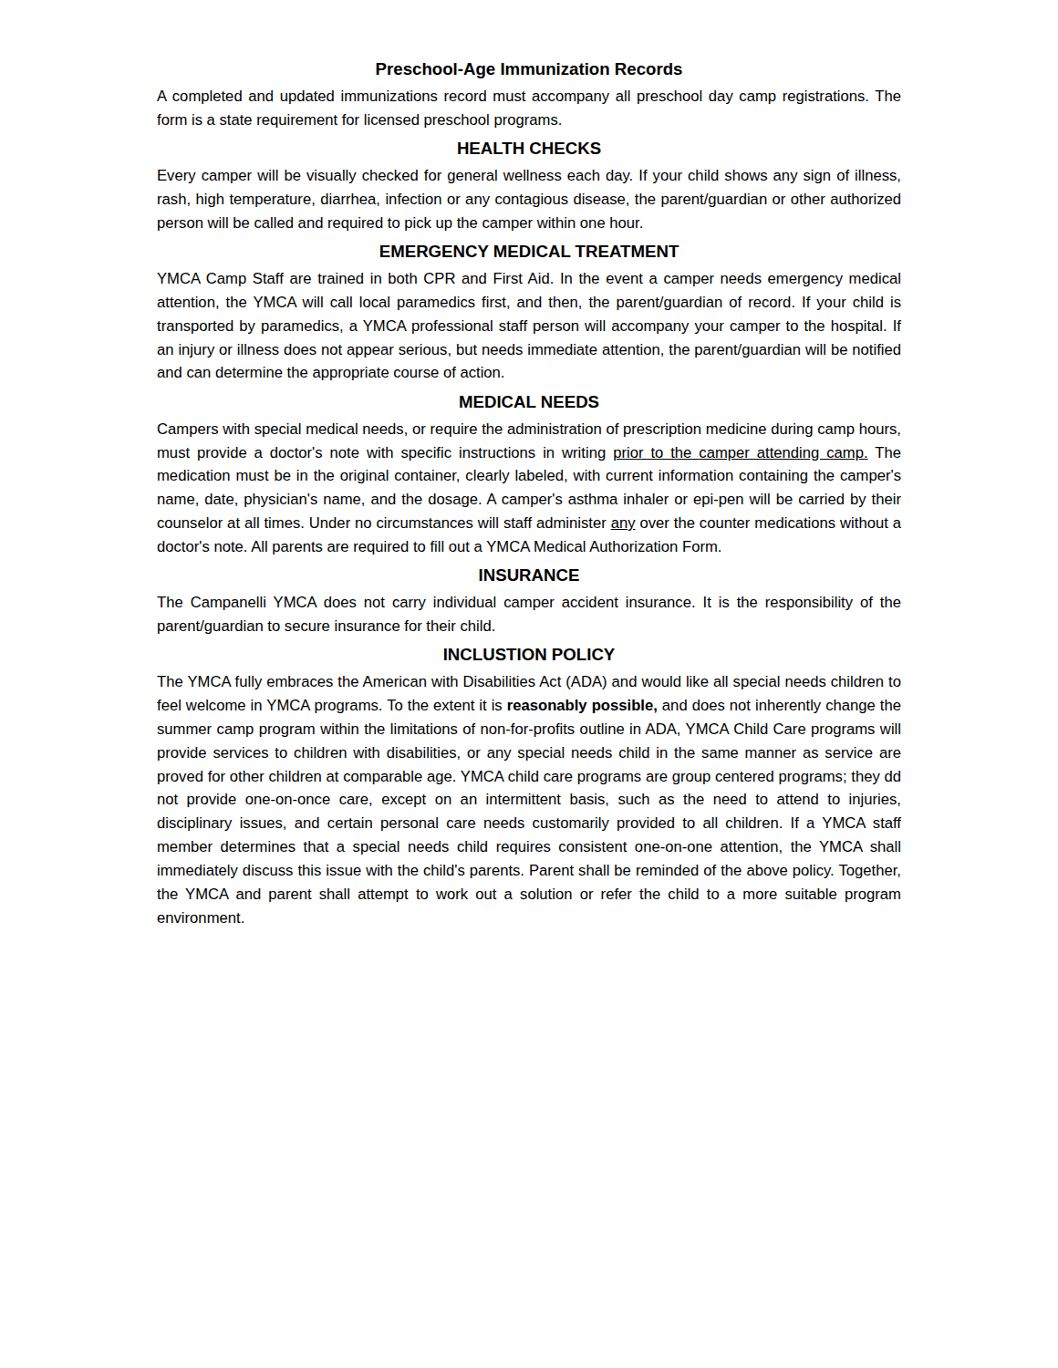Preschool-Age Immunization Records
A completed and updated immunizations record must accompany all preschool day camp registrations. The form is a state requirement for licensed preschool programs.
Health Checks
Every camper will be visually checked for general wellness each day. If your child shows any sign of illness, rash, high temperature, diarrhea, infection or any contagious disease, the parent/guardian or other authorized person will be called and required to pick up the camper within one hour.
Emergency Medical Treatment
YMCA Camp Staff are trained in both CPR and First Aid. In the event a camper needs emergency medical attention, the YMCA will call local paramedics first, and then, the parent/guardian of record. If your child is transported by paramedics, a YMCA professional staff person will accompany your camper to the hospital. If an injury or illness does not appear serious, but needs immediate attention, the parent/guardian will be notified and can determine the appropriate course of action.
Medical Needs
Campers with special medical needs, or require the administration of prescription medicine during camp hours, must provide a doctor's note with specific instructions in writing prior to the camper attending camp. The medication must be in the original container, clearly labeled, with current information containing the camper's name, date, physician's name, and the dosage. A camper's asthma inhaler or epi-pen will be carried by their counselor at all times. Under no circumstances will staff administer any over the counter medications without a doctor's note. All parents are required to fill out a YMCA Medical Authorization Form.
Insurance
The Campanelli YMCA does not carry individual camper accident insurance. It is the responsibility of the parent/guardian to secure insurance for their child.
Inclustion Policy
The YMCA fully embraces the American with Disabilities Act (ADA) and would like all special needs children to feel welcome in YMCA programs. To the extent it is reasonably possible, and does not inherently change the summer camp program within the limitations of non-for-profits outline in ADA, YMCA Child Care programs will provide services to children with disabilities, or any special needs child in the same manner as service are proved for other children at comparable age. YMCA child care programs are group centered programs; they dd not provide one-on-once care, except on an intermittent basis, such as the need to attend to injuries, disciplinary issues, and certain personal care needs customarily provided to all children. If a YMCA staff member determines that a special needs child requires consistent one-on-one attention, the YMCA shall immediately discuss this issue with the child's parents. Parent shall be reminded of the above policy. Together, the YMCA and parent shall attempt to work out a solution or refer the child to a more suitable program environment.